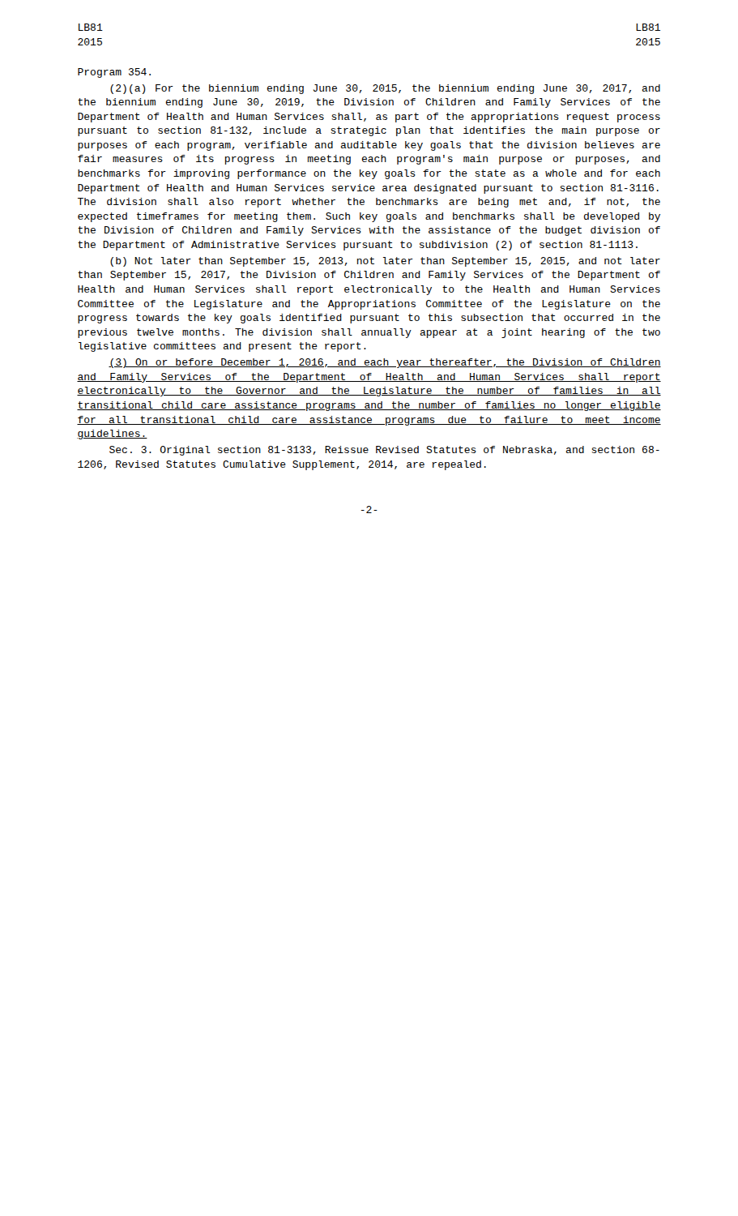LB81 2015
LB81 2015
Program 354.
(2)(a) For the biennium ending June 30, 2015, the biennium ending June 30, 2017, and the biennium ending June 30, 2019, the Division of Children and Family Services of the Department of Health and Human Services shall, as part of the appropriations request process pursuant to section 81-132, include a strategic plan that identifies the main purpose or purposes of each program, verifiable and auditable key goals that the division believes are fair measures of its progress in meeting each program's main purpose or purposes, and benchmarks for improving performance on the key goals for the state as a whole and for each Department of Health and Human Services service area designated pursuant to section 81-3116. The division shall also report whether the benchmarks are being met and, if not, the expected timeframes for meeting them. Such key goals and benchmarks shall be developed by the Division of Children and Family Services with the assistance of the budget division of the Department of Administrative Services pursuant to subdivision (2) of section 81-1113.
(b) Not later than September 15, 2013, not later than September 15, 2015, and not later than September 15, 2017, the Division of Children and Family Services of the Department of Health and Human Services shall report electronically to the Health and Human Services Committee of the Legislature and the Appropriations Committee of the Legislature on the progress towards the key goals identified pursuant to this subsection that occurred in the previous twelve months. The division shall annually appear at a joint hearing of the two legislative committees and present the report.
(3) On or before December 1, 2016, and each year thereafter, the Division of Children and Family Services of the Department of Health and Human Services shall report electronically to the Governor and the Legislature the number of families in all transitional child care assistance programs and the number of families no longer eligible for all transitional child care assistance programs due to failure to meet income guidelines.
Sec. 3. Original section 81-3133, Reissue Revised Statutes of Nebraska, and section 68-1206, Revised Statutes Cumulative Supplement, 2014, are repealed.
-2-